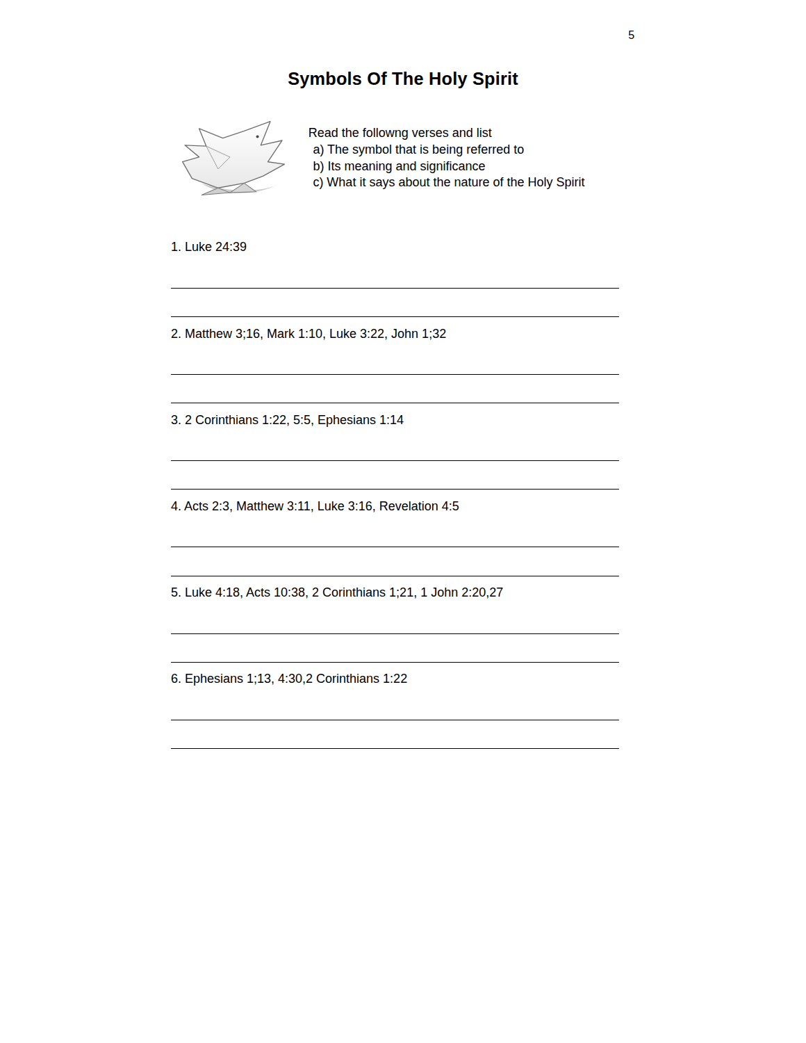5
Symbols Of The Holy Spirit
Read the followng verses and list
a) The symbol that is being referred to
b) Its meaning and significance
c) What it says about the nature of the Holy Spirit
1. Luke 24:39
2. Matthew 3;16, Mark 1:10, Luke 3:22, John 1;32
3. 2 Corinthians 1:22, 5:5, Ephesians 1:14
4. Acts 2:3, Matthew 3:11, Luke 3:16, Revelation 4:5
5. Luke 4:18, Acts 10:38, 2 Corinthians 1;21, 1 John 2:20,27
6. Ephesians 1;13, 4:30,2 Corinthians 1:22